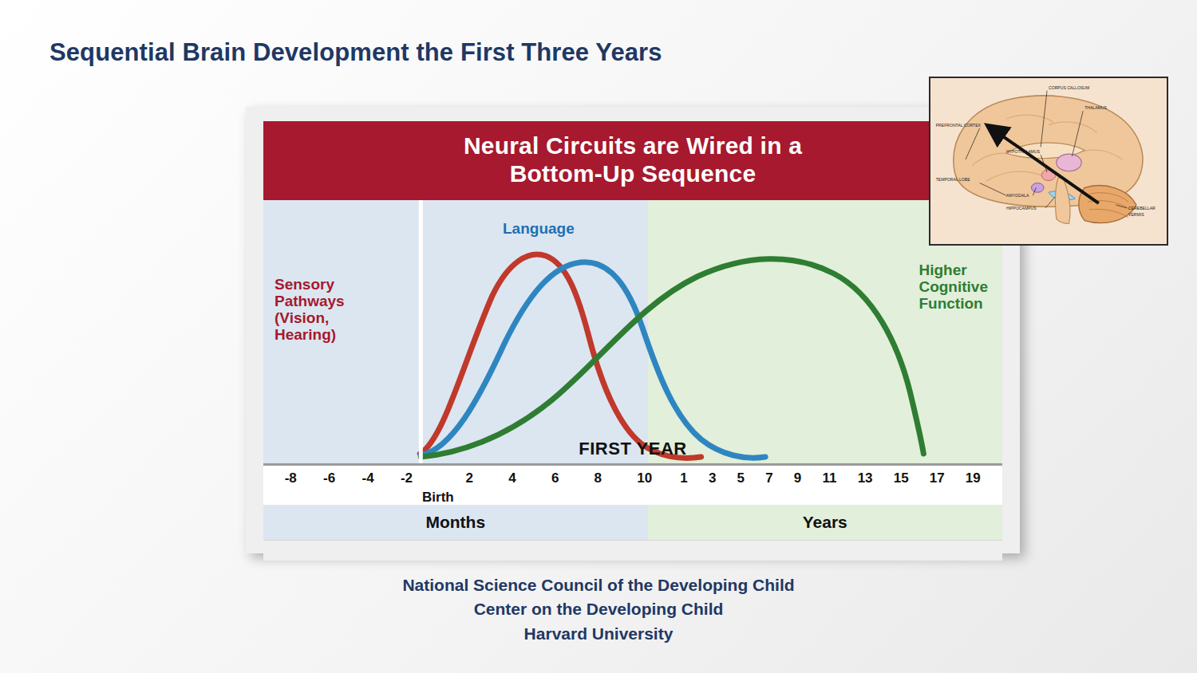Sequential Brain Development the First Three Years
Neural Circuits are Wired in a
Bottom-Up Sequence
Sensory
Pathways
(Vision,
Hearing)
Language
Higher
Cognitive
Function
FIRST YEAR
-8-6-4-2
246810
135791113151719
Birth
Months
Years
CORPUS CALLOSUM THALAMUS PREFRONTAL CORTEX HYPOTHALAMUS TEMPORAL LOBE AMYGDALA HIPPOCAMPUS CEREBELLAR VERMIS
National Science Council of the Developing Child
Center on the Developing Child
Harvard University